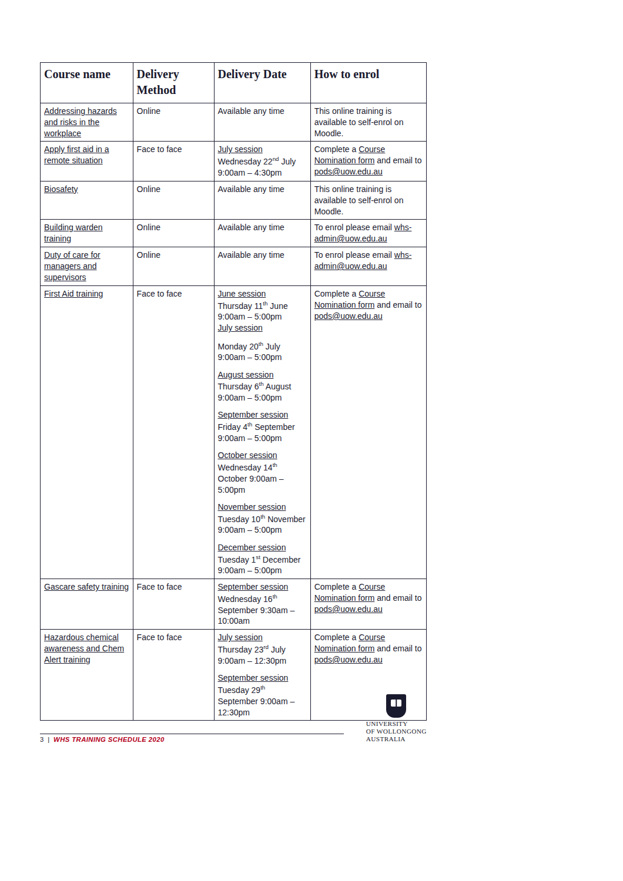| Course name | Delivery Method | Delivery Date | How to enrol |
| --- | --- | --- | --- |
| Addressing hazards and risks in the workplace | Online | Available any time | This online training is available to self-enrol on Moodle. |
| Apply first aid in a remote situation | Face to face | July session Wednesday 22 nd July 9:00am – 4:30pm | Complete a Course Nomination form and email to pods@uow.edu.au |
| Biosafety | Online | Available any time | This online training is available to self-enrol on Moodle. |
| Building warden training | Online | Available any time | To enrol please email whs-admin@uow.edu.au |
| Duty of care for managers and supervisors | Online | Available any time | To enrol please email whs-admin@uow.edu.au |
| First Aid training | Face to face | June session Thursday 11 th June 9:00am – 5:00pm July session Monday 20 th July 9:00am – 5:00pm August session Thursday 6 th August 9:00am – 5:00pm September session Friday 4 th September 9:00am – 5:00pm October session Wednesday 14 th October 9:00am – 5:00pm November session Tuesday 10 th November 9:00am – 5:00pm December session Tuesday 1 st December 9:00am – 5:00pm | Complete a Course Nomination form and email to pods@uow.edu.au |
| Gascare safety training | Face to face | September session Wednesday 16 th September 9:30am – 10:00am | Complete a Course Nomination form and email to pods@uow.edu.au |
| Hazardous chemical awareness and Chem Alert training | Face to face | July session Thursday 23 rd July 9:00am – 12:30pm September session Tuesday 29 th September 9:00am – 12:30pm | Complete a Course Nomination form and email to pods@uow.edu.au |
3 | WHS TRAINING SCHEDULE 2020
University
of Wollongong
Australia